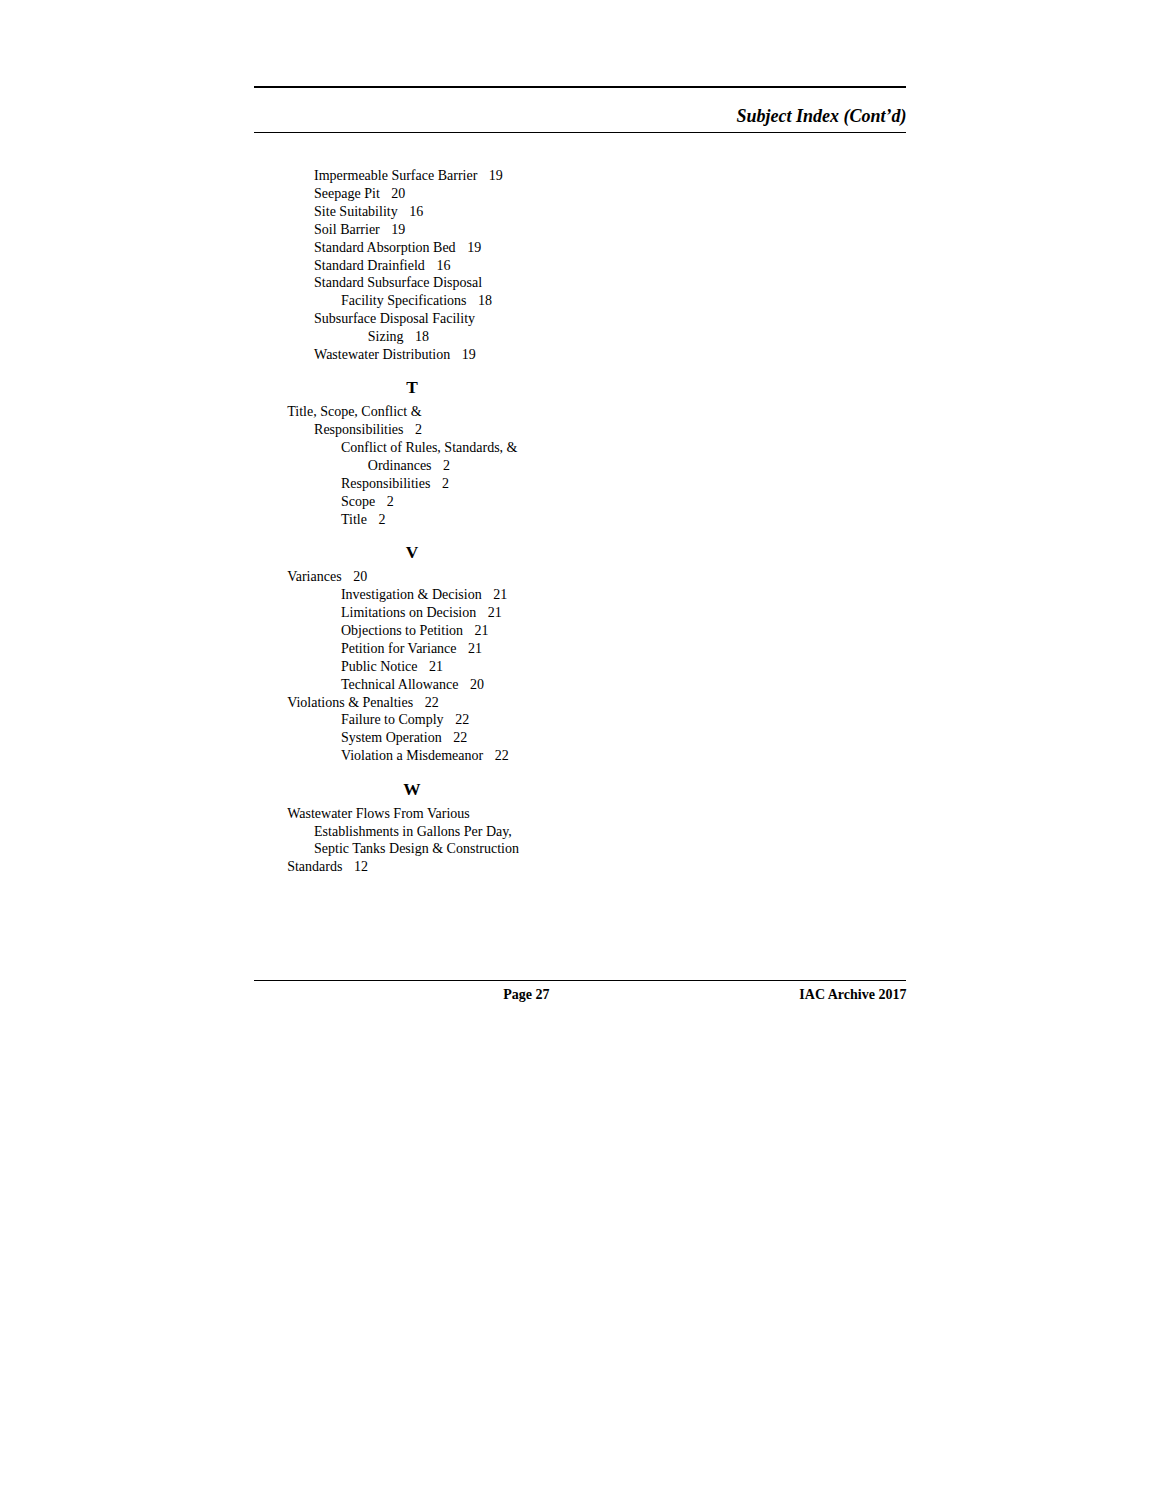Subject Index (Cont’d)
Impermeable Surface Barrier19
Seepage Pit20
Site Suitability16
Soil Barrier19
Standard Absorption Bed19
Standard Drainfield16
Standard Subsurface Disposal
Facility Specifications18
Subsurface Disposal Facility
Sizing18
Wastewater Distribution19
T
Title, Scope, Conflict &
Responsibilities2
Conflict of Rules, Standards, &
Ordinances2
Responsibilities2
Scope2
Title2
V
Variances20
Investigation & Decision21
Limitations on Decision21
Objections to Petition21
Petition for Variance21
Public Notice21
Technical Allowance20
Violations & Penalties22
Failure to Comply22
System Operation22
Violation a Misdemeanor22
W
Wastewater Flows From Various
Establishments in Gallons Per Day,
Septic Tanks Design & Construction
Standards12
Page 27 IAC Archive 2017